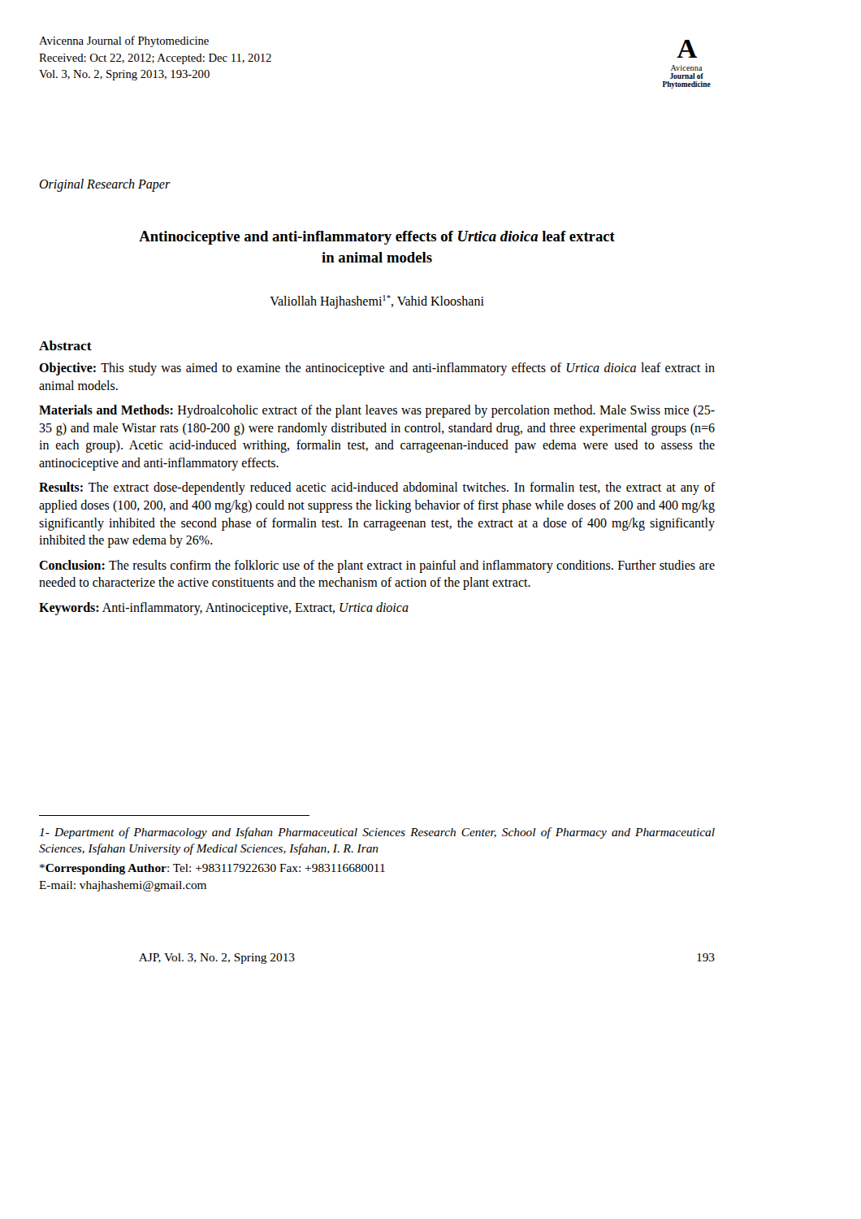Avicenna Journal of Phytomedicine
Received: Oct 22, 2012; Accepted: Dec 11, 2012
Vol. 3, No. 2, Spring 2013, 193-200
A Avicenna Journal of
Phytomedicine
Original Research Paper
Antinociceptive and anti-inflammatory effects of Urtica dioica leaf extract
in animal models
Valiollah Hajhashemi1*, Vahid Klooshani
Abstract
Objective: This study was aimed to examine the antinociceptive and anti-inflammatory effects of Urtica dioica leaf extract in animal models.
Materials and Methods: Hydroalcoholic extract of the plant leaves was prepared by percolation method. Male Swiss mice (25-35 g) and male Wistar rats (180-200 g) were randomly distributed in control, standard drug, and three experimental groups (n=6 in each group). Acetic acid-induced writhing, formalin test, and carrageenan-induced paw edema were used to assess the antinociceptive and anti-inflammatory effects.
Results: The extract dose-dependently reduced acetic acid-induced abdominal twitches. In formalin test, the extract at any of applied doses (100, 200, and 400 mg/kg) could not suppress the licking behavior of first phase while doses of 200 and 400 mg/kg significantly inhibited the second phase of formalin test. In carrageenan test, the extract at a dose of 400 mg/kg significantly inhibited the paw edema by 26%.
Conclusion: The results confirm the folkloric use of the plant extract in painful and inflammatory conditions. Further studies are needed to characterize the active constituents and the mechanism of action of the plant extract.
Keywords: Anti-inflammatory, Antinociceptive, Extract, Urtica dioica
1- Department of Pharmacology and Isfahan Pharmaceutical Sciences Research Center, School of Pharmacy and Pharmaceutical Sciences, Isfahan University of Medical Sciences, Isfahan, I. R. Iran
*Corresponding Author: Tel: +983117922630 Fax: +983116680011
E-mail: vhajhashemi@gmail.com
AJP, Vol. 3, No. 2, Spring 2013 193